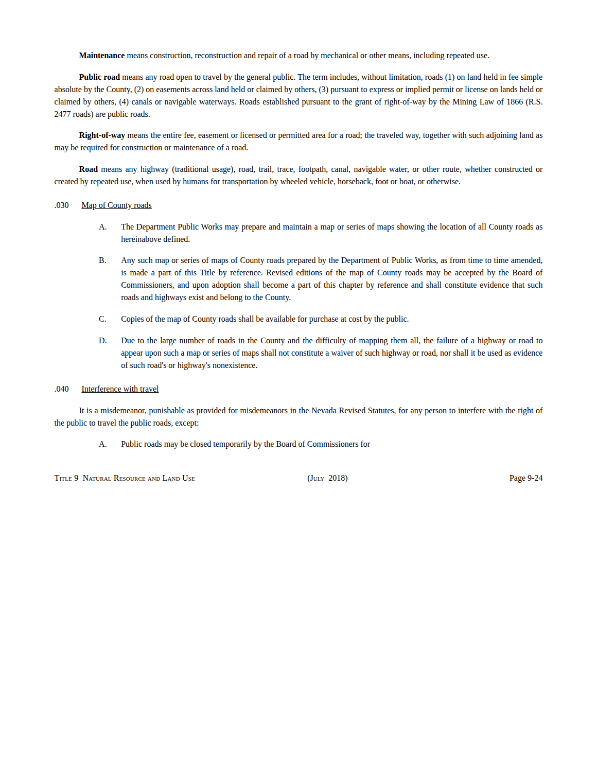Maintenance means construction, reconstruction and repair of a road by mechanical or other means, including repeated use.
Public road means any road open to travel by the general public. The term includes, without limitation, roads (1) on land held in fee simple absolute by the County, (2) on easements across land held or claimed by others, (3) pursuant to express or implied permit or license on lands held or claimed by others, (4) canals or navigable waterways. Roads established pursuant to the grant of right-of-way by the Mining Law of 1866 (R.S. 2477 roads) are public roads.
Right-of-way means the entire fee, easement or licensed or permitted area for a road; the traveled way, together with such adjoining land as may be required for construction or maintenance of a road.
Road means any highway (traditional usage), road, trail, trace, footpath, canal, navigable water, or other route, whether constructed or created by repeated use, when used by humans for transportation by wheeled vehicle, horseback, foot or boat, or otherwise.
.030 Map of County roads
A. The Department Public Works may prepare and maintain a map or series of maps showing the location of all County roads as hereinabove defined.
B. Any such map or series of maps of County roads prepared by the Department of Public Works, as from time to time amended, is made a part of this Title by reference. Revised editions of the map of County roads may be accepted by the Board of Commissioners, and upon adoption shall become a part of this chapter by reference and shall constitute evidence that such roads and highways exist and belong to the County.
C. Copies of the map of County roads shall be available for purchase at cost by the public.
D. Due to the large number of roads in the County and the difficulty of mapping them all, the failure of a highway or road to appear upon such a map or series of maps shall not constitute a waiver of such highway or road, nor shall it be used as evidence of such road's or highway's nonexistence.
.040 Interference with travel
It is a misdemeanor, punishable as provided for misdemeanors in the Nevada Revised Statutes, for any person to interfere with the right of the public to travel the public roads, except:
A. Public roads may be closed temporarily by the Board of Commissioners for
Title 9 Natural Resource and Land Use (July 2018) Page 9-24